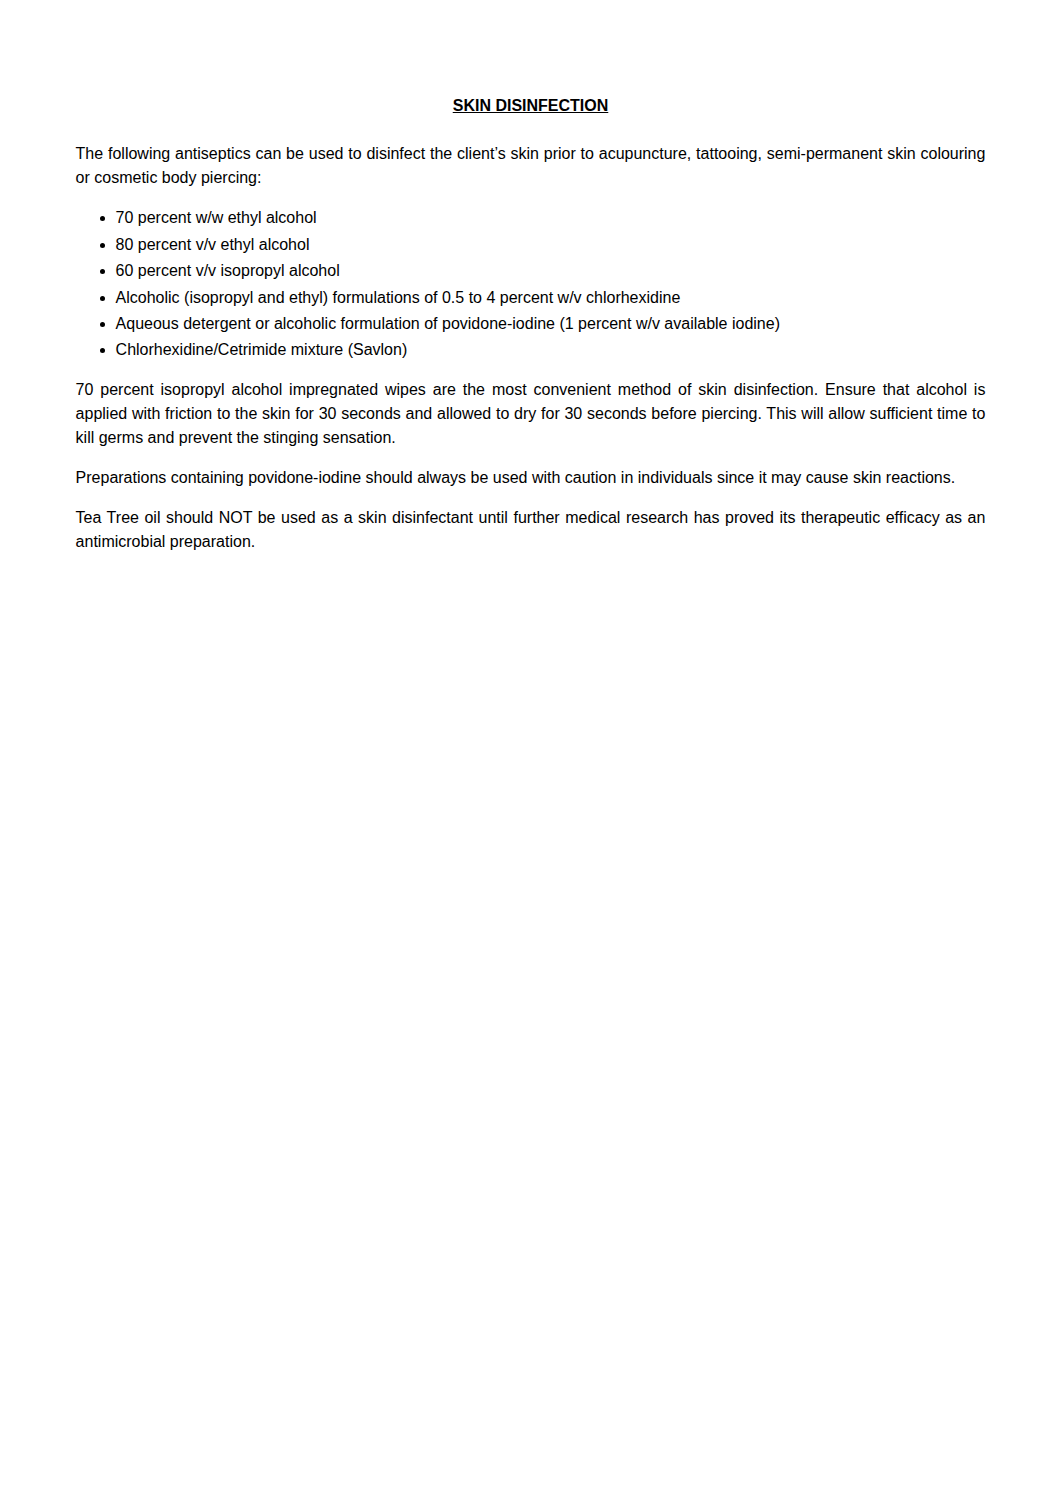SKIN DISINFECTION
The following antiseptics can be used to disinfect the client’s skin prior to acupuncture, tattooing, semi-permanent skin colouring or cosmetic body piercing:
70 percent w/w ethyl alcohol
80 percent v/v ethyl alcohol
60 percent v/v isopropyl alcohol
Alcoholic (isopropyl and ethyl) formulations of 0.5 to 4 percent w/v chlorhexidine
Aqueous detergent or alcoholic formulation of povidone-iodine (1 percent w/v available iodine)
Chlorhexidine/Cetrimide mixture (Savlon)
70 percent isopropyl alcohol impregnated wipes are the most convenient method of skin disinfection. Ensure that alcohol is applied with friction to the skin for 30 seconds and allowed to dry for 30 seconds before piercing. This will allow sufficient time to kill germs and prevent the stinging sensation.
Preparations containing povidone-iodine should always be used with caution in individuals since it may cause skin reactions.
Tea Tree oil should NOT be used as a skin disinfectant until further medical research has proved its therapeutic efficacy as an antimicrobial preparation.